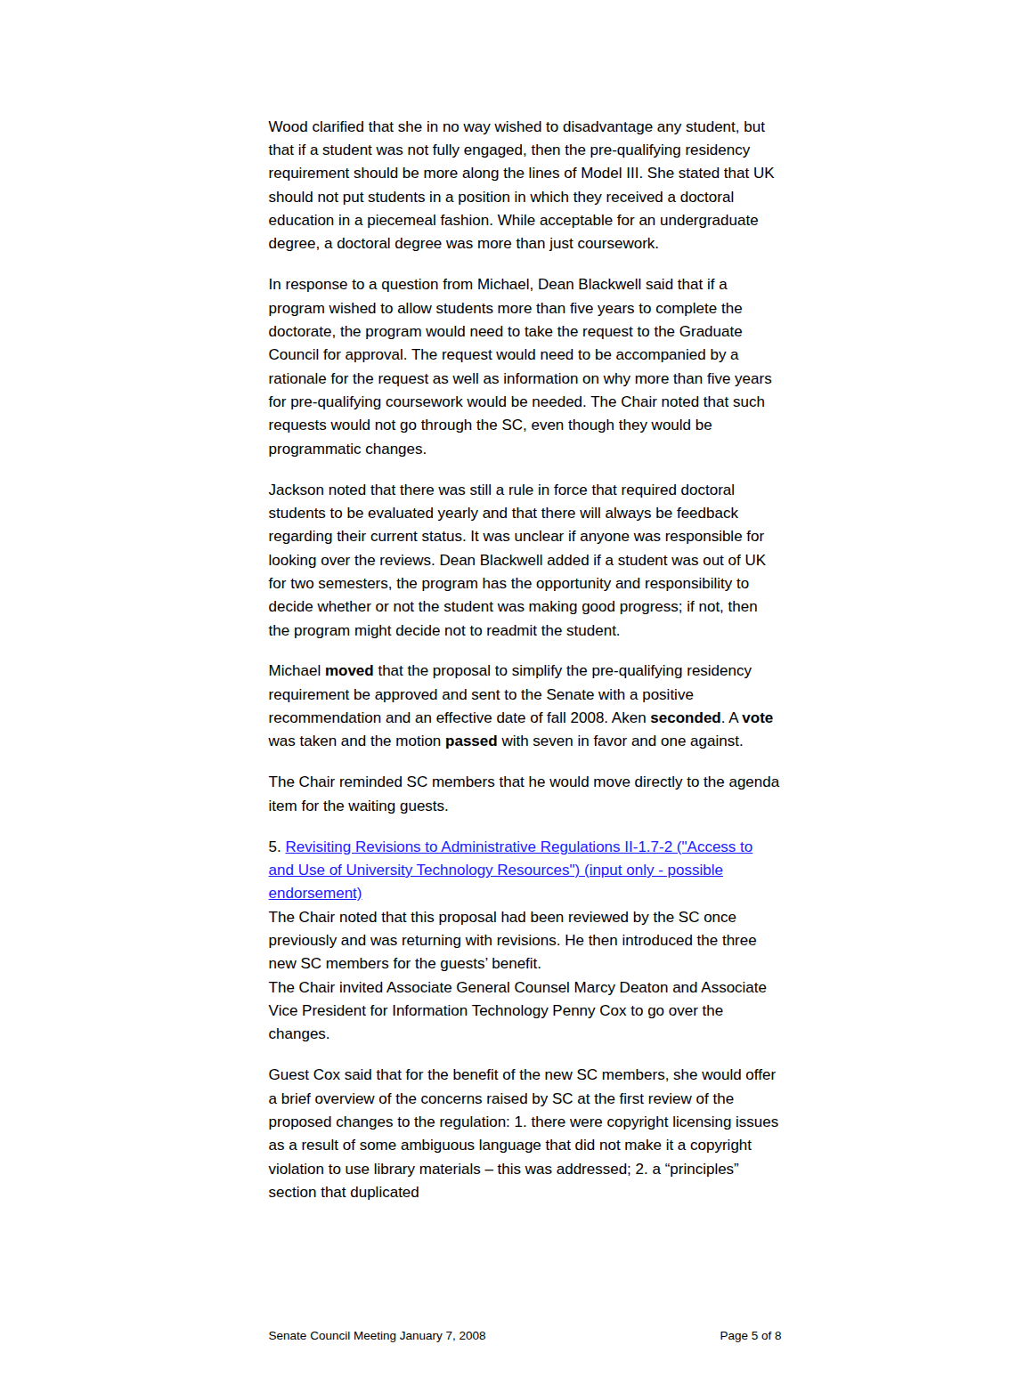Wood clarified that she in no way wished to disadvantage any student, but that if a student was not fully engaged, then the pre-qualifying residency requirement should be more along the lines of Model III. She stated that UK should not put students in a position in which they received a doctoral education in a piecemeal fashion. While acceptable for an undergraduate degree, a doctoral degree was more than just coursework.
In response to a question from Michael, Dean Blackwell said that if a program wished to allow students more than five years to complete the doctorate, the program would need to take the request to the Graduate Council for approval. The request would need to be accompanied by a rationale for the request as well as information on why more than five years for pre-qualifying coursework would be needed. The Chair noted that such requests would not go through the SC, even though they would be programmatic changes.
Jackson noted that there was still a rule in force that required doctoral students to be evaluated yearly and that there will always be feedback regarding their current status. It was unclear if anyone was responsible for looking over the reviews. Dean Blackwell added if a student was out of UK for two semesters, the program has the opportunity and responsibility to decide whether or not the student was making good progress; if not, then the program might decide not to readmit the student.
Michael moved that the proposal to simplify the pre-qualifying residency requirement be approved and sent to the Senate with a positive recommendation and an effective date of fall 2008. Aken seconded. A vote was taken and the motion passed with seven in favor and one against.
The Chair reminded SC members that he would move directly to the agenda item for the waiting guests.
5. Revisiting Revisions to Administrative Regulations II-1.7-2 ("Access to and Use of University Technology Resources") (input only - possible endorsement)
The Chair noted that this proposal had been reviewed by the SC once previously and was returning with revisions. He then introduced the three new SC members for the guests’ benefit.
The Chair invited Associate General Counsel Marcy Deaton and Associate Vice President for Information Technology Penny Cox to go over the changes.
Guest Cox said that for the benefit of the new SC members, she would offer a brief overview of the concerns raised by SC at the first review of the proposed changes to the regulation: 1. there were copyright licensing issues as a result of some ambiguous language that did not make it a copyright violation to use library materials – this was addressed; 2. a “principles” section that duplicated
Senate Council Meeting January 7, 2008
Page 5 of 8